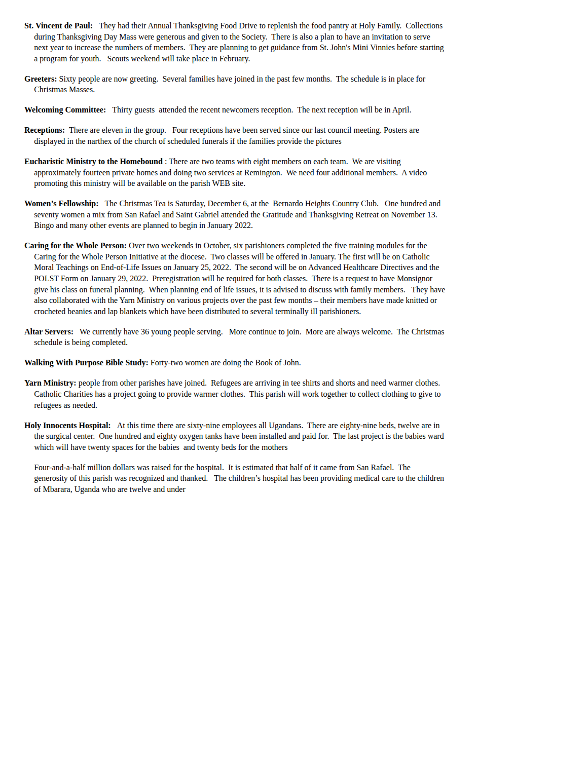St. Vincent de Paul:
They had their Annual Thanksgiving Food Drive to replenish the food pantry at Holy Family. Collections during Thanksgiving Day Mass were generous and given to the Society. There is also a plan to have an invitation to serve next year to increase the numbers of members. They are planning to get guidance from St. John's Mini Vinnies before starting a program for youth. Scouts weekend will take place in February.
Greeters:
Sixty people are now greeting. Several families have joined in the past few months. The schedule is in place for Christmas Masses.
Welcoming Committee:
Thirty guests attended the recent newcomers reception. The next reception will be in April.
Receptions:
There are eleven in the group. Four receptions have been served since our last council meeting. Posters are displayed in the narthex of the church of scheduled funerals if the families provide the pictures
Eucharistic Ministry to the Homebound
: There are two teams with eight members on each team. We are visiting approximately fourteen private homes and doing two services at Remington. We need four additional members. A video promoting this ministry will be available on the parish WEB site.
Women’s Fellowship:
The Christmas Tea is Saturday, December 6, at the Bernardo Heights Country Club. One hundred and seventy women a mix from San Rafael and Saint Gabriel attended the Gratitude and Thanksgiving Retreat on November 13. Bingo and many other events are planned to begin in January 2022.
Caring for the Whole Person:
Over two weekends in October, six parishioners completed the five training modules for the Caring for the Whole Person Initiative at the diocese. Two classes will be offered in January. The first will be on Catholic Moral Teachings on End-of-Life Issues on January 25, 2022. The second will be on Advanced Healthcare Directives and the POLST Form on January 29, 2022. Preregistration will be required for both classes. There is a request to have Monsignor give his class on funeral planning. When planning end of life issues, it is advised to discuss with family members. They have also collaborated with the Yarn Ministry on various projects over the past few months – their members have made knitted or crocheted beanies and lap blankets which have been distributed to several terminally ill parishioners.
Altar Servers:
We currently have 36 young people serving. More continue to join. More are always welcome. The Christmas schedule is being completed.
Walking With Purpose Bible Study:
Forty-two women are doing the Book of John.
Yarn Ministry:
people from other parishes have joined. Refugees are arriving in tee shirts and shorts and need warmer clothes. Catholic Charities has a project going to provide warmer clothes. This parish will work together to collect clothing to give to refugees as needed.
Holy Innocents Hospital:
At this time there are sixty-nine employees all Ugandans. There are eighty-nine beds, twelve are in the surgical center. One hundred and eighty oxygen tanks have been installed and paid for. The last project is the babies ward which will have twenty spaces for the babies and twenty beds for the mothers
Four-and-a-half million dollars was raised for the hospital. It is estimated that half of it came from San Rafael. The generosity of this parish was recognized and thanked. The children’s hospital has been providing medical care to the children of Mbarara, Uganda who are twelve and under